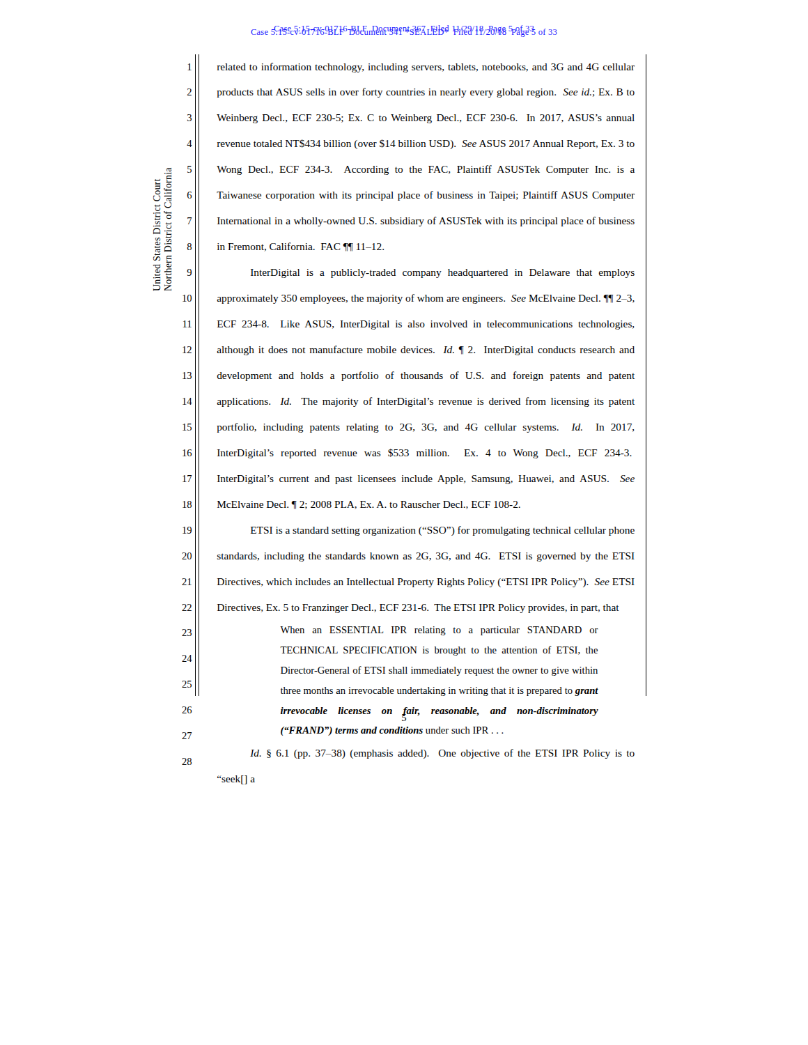Case 5:15-cv-01716-BLF Document 367 Filed 11/29/18 Page 5 of 33
Case 5:15-cv-01716-BLF Document 341 *SEALED* Filed 11/20/18 Page 5 of 33
1
2
3
4
5
6
7
8
9
10
11
12
13
14
15
16
17
18
19
20
21
22
23
24
25
26
27
28
United States District Court Northern District of California
related to information technology, including servers, tablets, notebooks, and 3G and 4G cellular products that ASUS sells in over forty countries in nearly every global region. See id.; Ex. B to Weinberg Decl., ECF 230-5; Ex. C to Weinberg Decl., ECF 230-6. In 2017, ASUS’s annual revenue totaled NT$434 billion (over $14 billion USD). See ASUS 2017 Annual Report, Ex. 3 to Wong Decl., ECF 234-3. According to the FAC, Plaintiff ASUSTek Computer Inc. is a Taiwanese corporation with its principal place of business in Taipei; Plaintiff ASUS Computer International in a wholly-owned U.S. subsidiary of ASUSTek with its principal place of business in Fremont, California. FAC ¶¶ 11–12.
InterDigital is a publicly-traded company headquartered in Delaware that employs approximately 350 employees, the majority of whom are engineers. See McElvaine Decl. ¶¶ 2–3, ECF 234-8. Like ASUS, InterDigital is also involved in telecommunications technologies, although it does not manufacture mobile devices. Id. ¶ 2. InterDigital conducts research and development and holds a portfolio of thousands of U.S. and foreign patents and patent applications. Id. The majority of InterDigital’s revenue is derived from licensing its patent portfolio, including patents relating to 2G, 3G, and 4G cellular systems. Id. In 2017, InterDigital’s reported revenue was $533 million. Ex. 4 to Wong Decl., ECF 234-3. InterDigital’s current and past licensees include Apple, Samsung, Huawei, and ASUS. See McElvaine Decl. ¶ 2; 2008 PLA, Ex. A. to Rauscher Decl., ECF 108-2.
ETSI is a standard setting organization (“SSO”) for promulgating technical cellular phone standards, including the standards known as 2G, 3G, and 4G. ETSI is governed by the ETSI Directives, which includes an Intellectual Property Rights Policy (“ETSI IPR Policy”). See ETSI Directives, Ex. 5 to Franzinger Decl., ECF 231-6. The ETSI IPR Policy provides, in part, that
When an ESSENTIAL IPR relating to a particular STANDARD or TECHNICAL SPECIFICATION is brought to the attention of ETSI, the Director-General of ETSI shall immediately request the owner to give within three months an irrevocable undertaking in writing that it is prepared to grant irrevocable licenses on fair, reasonable, and non-discriminatory (“FRAND”) terms and conditions under such IPR . . .
Id. § 6.1 (pp. 37–38) (emphasis added). One objective of the ETSI IPR Policy is to “seek[] a
5